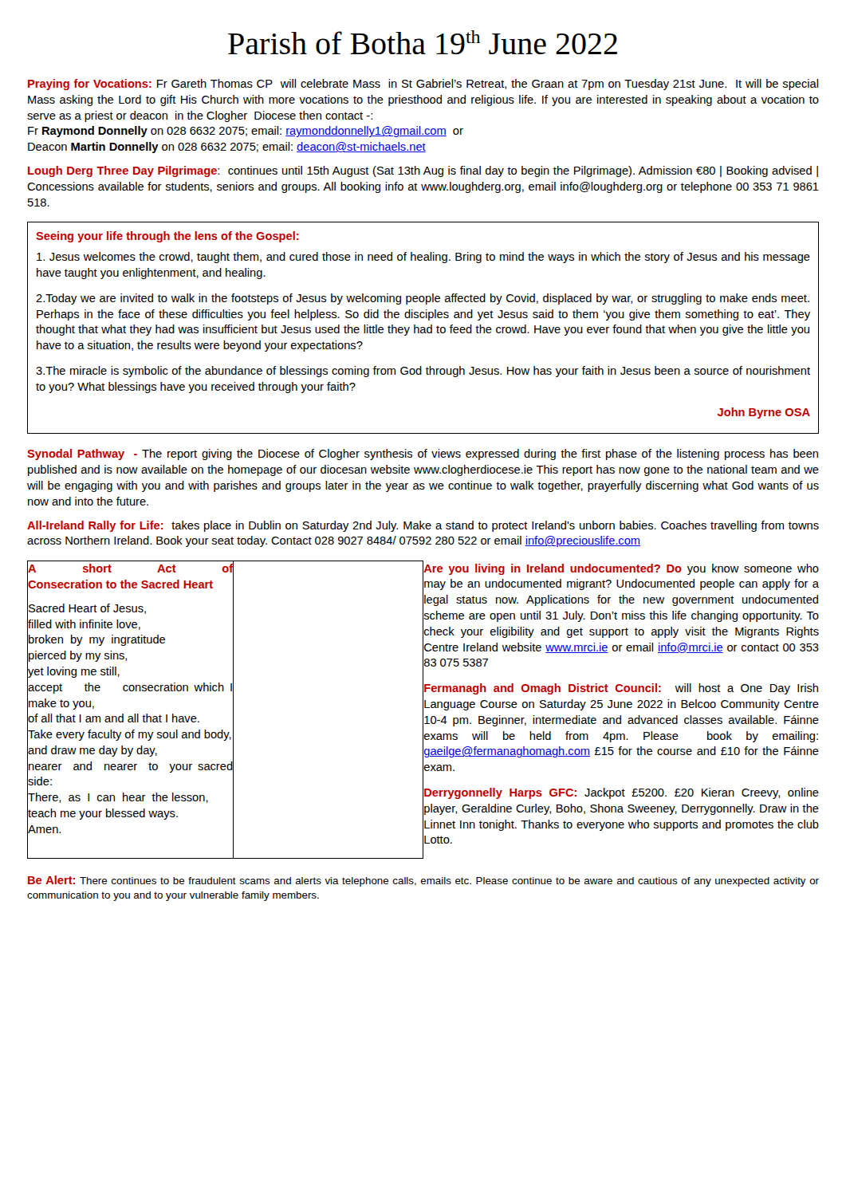Parish of Botha 19th June 2022
Praying for Vocations: Fr Gareth Thomas CP will celebrate Mass in St Gabriel’s Retreat, the Graan at 7pm on Tuesday 21st June. It will be special Mass asking the Lord to gift His Church with more vocations to the priesthood and religious life. If you are interested in speaking about a vocation to serve as a priest or deacon in the Clogher Diocese then contact -:
Fr Raymond Donnelly on 028 6632 2075; email: raymonddonnelly1@gmail.com or
Deacon Martin Donnelly on 028 6632 2075; email: deacon@st-michaels.net
Lough Derg Three Day Pilgrimage: continues until 15th August (Sat 13th Aug is final day to begin the Pilgrimage). Admission €80 | Booking advised | Concessions available for students, seniors and groups. All booking info at www.loughderg.org, email info@loughderg.org or telephone 00 353 71 9861 518.
Seeing your life through the lens of the Gospel:
1. Jesus welcomes the crowd, taught them, and cured those in need of healing. Bring to mind the ways in which the story of Jesus and his message have taught you enlightenment, and healing.
2.Today we are invited to walk in the footsteps of Jesus by welcoming people affected by Covid, displaced by war, or struggling to make ends meet. Perhaps in the face of these difficulties you feel helpless. So did the disciples and yet Jesus said to them ‘you give them something to eat’. They thought that what they had was insufficient but Jesus used the little they had to feed the crowd. Have you ever found that when you give the little you have to a situation, the results were beyond your expectations?
3.The miracle is symbolic of the abundance of blessings coming from God through Jesus. How has your faith in Jesus been a source of nourishment to you? What blessings have you received through your faith?
John Byrne OSA
Synodal Pathway - The report giving the Diocese of Clogher synthesis of views expressed during the first phase of the listening process has been published and is now available on the homepage of our diocesan website www.clogherdiocese.ie This report has now gone to the national team and we will be engaging with you and with parishes and groups later in the year as we continue to walk together, prayerfully discerning what God wants of us now and into the future.
All-Ireland Rally for Life: takes place in Dublin on Saturday 2nd July. Make a stand to protect Ireland's unborn babies. Coaches travelling from towns across Northern Ireland. Book your seat today. Contact 028 9027 8484/ 07592 280 522 or email info@preciouslife.com
| A short Act of Consecration to the Sacred Heart Sacred Heart of Jesus, filled with infinite love, broken by my ingratitude pierced by my sins, yet loving me still, accept the consecration which I make to you, of all that I am and all that I have. Take every faculty of my soul and body, and draw me day by day, nearer and nearer to your sacred side: There, as I can hear the lesson, teach me your blessed ways. Amen. | | Are you living in Ireland undocumented? Do you know someone who may be an undocumented migrant? Undocumented people can apply for a legal status now. Applications for the new government undocumented scheme are open until 31 July. Don’t miss this life changing opportunity. To check your eligibility and get support to apply visit the Migrants Rights Centre Ireland website www.mrci.ie or email info@mrci.ie or contact 00 353 83 075 5387 Fermanagh and Omagh District Council: will host a One Day Irish Language Course on Saturday 25 June 2022 in Belcoo Community Centre 10-4 pm. Beginner, intermediate and advanced classes available. Fáinne exams will be held from 4pm. Please book by emailing: gaeilge@fermanaghomagh.com £15 for the course and £10 for the Fáinne exam. Derrygonnelly Harps GFC: Jackpot £5200. £20 Kieran Creevy, online player, Geraldine Curley, Boho, Shona Sweeney, Derrygonnelly. Draw in the Linnet Inn tonight. Thanks to everyone who supports and promotes the club Lotto. |
Be Alert: There continues to be fraudulent scams and alerts via telephone calls, emails etc. Please continue to be aware and cautious of any unexpected activity or communication to you and to your vulnerable family members.